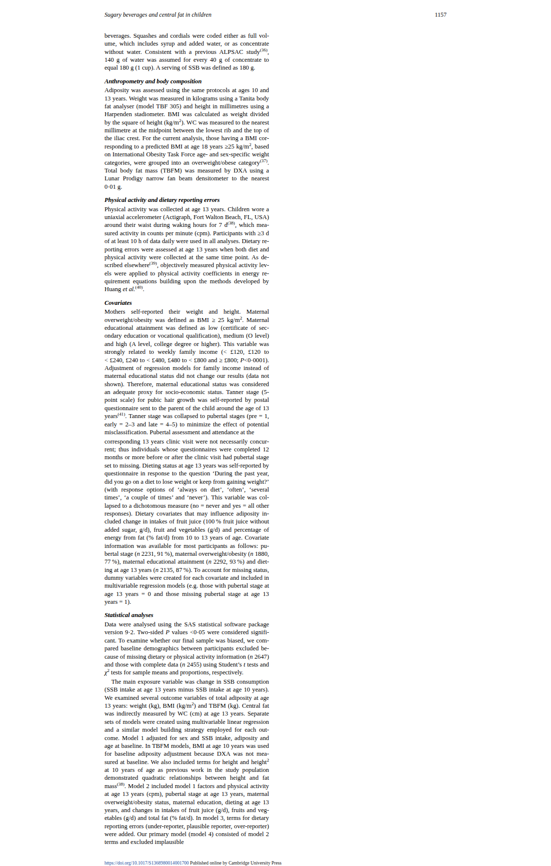Sugary beverages and central fat in children 1157
beverages. Squashes and cordials were coded either as full volume, which includes syrup and added water, or as concentrate without water. Consistent with a previous ALPSAC study(36), 140 g of water was assumed for every 40 g of concentrate to equal 180 g (1 cup). A serving of SSB was defined as 180 g.
Anthropometry and body composition
Adiposity was assessed using the same protocols at ages 10 and 13 years. Weight was measured in kilograms using a Tanita body fat analyser (model TBF 305) and height in millimetres using a Harpenden stadiometer. BMI was calculated as weight divided by the square of height (kg/m2). WC was measured to the nearest millimetre at the midpoint between the lowest rib and the top of the iliac crest. For the current analysis, those having a BMI corresponding to a predicted BMI at age 18 years ≥25 kg/m2, based on International Obesity Task Force age- and sex-specific weight categories, were grouped into an overweight/obese category(37). Total body fat mass (TBFM) was measured by DXA using a Lunar Prodigy narrow fan beam densitometer to the nearest 0·01 g.
Physical activity and dietary reporting errors
Physical activity was collected at age 13 years. Children wore a uniaxial accelerometer (Actigraph, Fort Walton Beach, FL, USA) around their waist during waking hours for 7 d(38), which measured activity in counts per minute (cpm). Participants with ≥3 d of at least 10 h of data daily were used in all analyses. Dietary reporting errors were assessed at age 13 years when both diet and physical activity were collected at the same time point. As described elsewhere(39), objectively measured physical activity levels were applied to physical activity coefficients in energy requirement equations building upon the methods developed by Huang et al.(40).
Covariates
Mothers self-reported their weight and height. Maternal overweight/obesity was defined as BMI ≥ 25 kg/m2. Maternal educational attainment was defined as low (certificate of secondary education or vocational qualification), medium (O level) and high (A level, college degree or higher). This variable was strongly related to weekly family income (< £120, £120 to < £240, £240 to < £480, £480 to < £800 and ≥ £800; P<0·0001). Adjustment of regression models for family income instead of maternal educational status did not change our results (data not shown). Therefore, maternal educational status was considered an adequate proxy for socio-economic status. Tanner stage (5-point scale) for pubic hair growth was self-reported by postal questionnaire sent to the parent of the child around the age of 13 years(41). Tanner stage was collapsed to pubertal stages (pre = 1, early = 2–3 and late = 4–5) to minimize the effect of potential misclassification. Pubertal assessment and attendance at the
corresponding 13 years clinic visit were not necessarily concurrent; thus individuals whose questionnaires were completed 12 months or more before or after the clinic visit had pubertal stage set to missing. Dieting status at age 13 years was self-reported by questionnaire in response to the question ‘During the past year, did you go on a diet to lose weight or keep from gaining weight?’ (with response options of ‘always on diet’, ‘often’, ‘several times’, ‘a couple of times’ and ‘never’). This variable was collapsed to a dichotomous measure (no = never and yes = all other responses). Dietary covariates that may influence adiposity included change in intakes of fruit juice (100 % fruit juice without added sugar, g/d), fruit and vegetables (g/d) and percentage of energy from fat (% fat/d) from 10 to 13 years of age. Covariate information was available for most participants as follows: pubertal stage (n 2231, 91 %), maternal overweight/obesity (n 1880, 77 %), maternal educational attainment (n 2292, 93 %) and dieting at age 13 years (n 2135, 87 %). To account for missing status, dummy variables were created for each covariate and included in multivariable regression models (e.g. those with pubertal stage at age 13 years = 0 and those missing pubertal stage at age 13 years = 1).
Statistical analyses
Data were analysed using the SAS statistical software package version 9·2. Two-sided P values <0·05 were considered significant. To examine whether our final sample was biased, we compared baseline demographics between participants excluded because of missing dietary or physical activity information (n 2647) and those with complete data (n 2455) using Student’s t tests and χ2 tests for sample means and proportions, respectively.
The main exposure variable was change in SSB consumption (SSB intake at age 13 years minus SSB intake at age 10 years). We examined several outcome variables of total adiposity at age 13 years: weight (kg), BMI (kg/m2) and TBFM (kg). Central fat was indirectly measured by WC (cm) at age 13 years. Separate sets of models were created using multivariable linear regression and a similar model building strategy employed for each outcome. Model 1 adjusted for sex and SSB intake, adiposity and age at baseline. In TBFM models, BMI at age 10 years was used for baseline adiposity adjustment because DXA was not measured at baseline. We also included terms for height and height2 at 10 years of age as previous work in the study population demonstrated quadratic relationships between height and fat mass(38). Model 2 included model 1 factors and physical activity at age 13 years (cpm), pubertal stage at age 13 years, maternal overweight/obesity status, maternal education, dieting at age 13 years, and changes in intakes of fruit juice (g/d), fruits and vegetables (g/d) and total fat (% fat/d). In model 3, terms for dietary reporting errors (under-reporter, plausible reporter, over-reporter) were added. Our primary model (model 4) consisted of model 2 terms and excluded implausible
https://doi.org/10.1017/S1368980014001700 Published online by Cambridge University Press